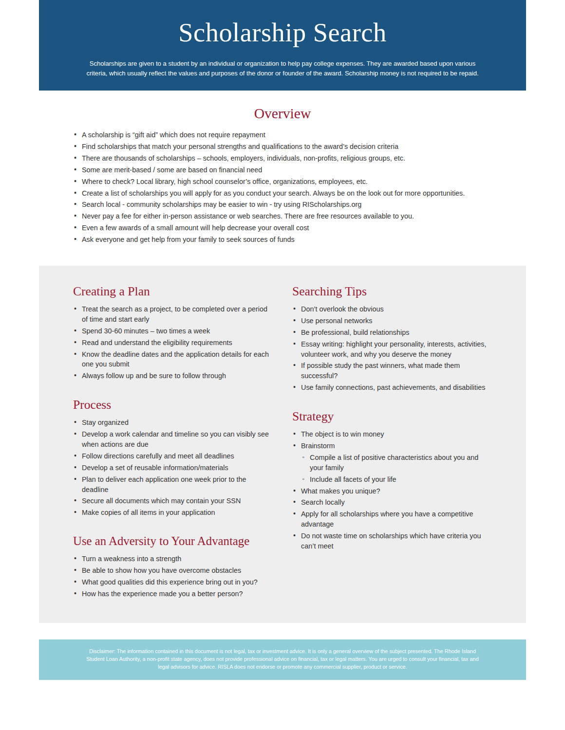Scholarship Search
Scholarships are given to a student by an individual or organization to help pay college expenses. They are awarded based upon various criteria, which usually reflect the values and purposes of the donor or founder of the award. Scholarship money is not required to be repaid.
Overview
A scholarship is “gift aid” which does not require repayment
Find scholarships that match your personal strengths and qualifications to the award’s decision criteria
There are thousands of scholarships – schools, employers, individuals, non-profits, religious groups, etc.
Some are merit-based / some are based on financial need
Where to check? Local library, high school counselor’s office, organizations, employees, etc.
Create a list of scholarships you will apply for as you conduct your search. Always be on the look out for more opportunities.
Search local - community scholarships may be easier to win - try using RIScholarships.org
Never pay a fee for either in-person assistance or web searches. There are free resources available to you.
Even a few awards of a small amount will help decrease your overall cost
Ask everyone and get help from your family to seek sources of funds
Creating a Plan
Treat the search as a project, to be completed over a period of time and start early
Spend 30-60 minutes – two times a week
Read and understand the eligibility requirements
Know the deadline dates and the application details for each one you submit
Always follow up and be sure to follow through
Process
Stay organized
Develop a work calendar and timeline so you can visibly see when actions are due
Follow directions carefully and meet all deadlines
Develop a set of reusable information/materials
Plan to deliver each application one week prior to the deadline
Secure all documents which may contain your SSN
Make copies of all items in your application
Use an Adversity to Your Advantage
Turn a weakness into a strength
Be able to show how you have overcome obstacles
What good qualities did this experience bring out in you?
How has the experience made you a better person?
Searching Tips
Don’t overlook the obvious
Use personal networks
Be professional, build relationships
Essay writing: highlight your personality, interests, activities, volunteer work, and why you deserve the money
If possible study the past winners, what made them successful?
Use family connections, past achievements, and disabilities
Strategy
The object is to win money
Brainstorm
Compile a list of positive characteristics about you and your family
Include all facets of your life
What makes you unique?
Search locally
Apply for all scholarships where you have a competitive advantage
Do not waste time on scholarships which have criteria you can’t meet
Disclaimer: The information contained in this document is not legal, tax or investment advice. It is only a general overview of the subject presented. The Rhode Island Student Loan Authority, a non-profit state agency, does not provide professional advice on financial, tax or legal matters. You are urged to consult your financial, tax and legal advisors for advice. RISLA does not endorse or promote any commercial supplier, product or service.